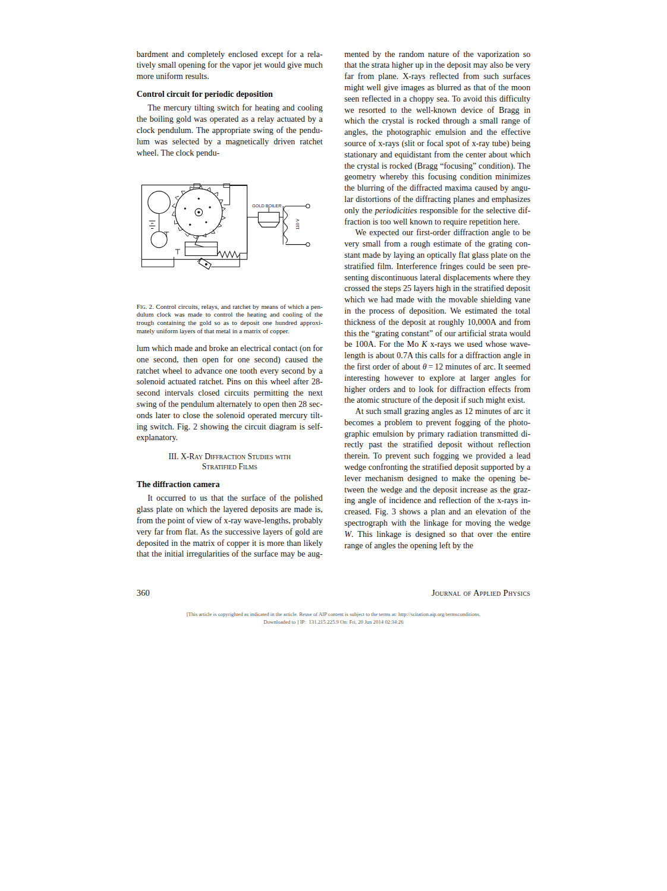bardment and completely enclosed except for a relatively small opening for the vapor jet would give much more uniform results.
Control circuit for periodic deposition
The mercury tilting switch for heating and cooling the boiling gold was operated as a relay actuated by a clock pendulum. The appropriate swing of the pendulum was selected by a magnetically driven ratchet wheel. The clock pendu-
GOLD BOILER 110 V
Fig. 2. Control circuits, relays, and ratchet by means of which a pendulum clock was made to control the heating and cooling of the trough containing the gold so as to deposit one hundred approximately uniform layers of that metal in a matrix of copper.
lum which made and broke an electrical contact (on for one second, then open for one second) caused the ratchet wheel to advance one tooth every second by a solenoid actuated ratchet. Pins on this wheel after 28-second intervals closed circuits permitting the next swing of the pendulum alternately to open then 28 seconds later to close the solenoid operated mercury tilting switch. Fig. 2 showing the circuit diagram is self-explanatory.
III. X-Ray Diffraction Studies with
Stratified Films
The diffraction camera
It occurred to us that the surface of the polished glass plate on which the layered deposits are made is, from the point of view of x-ray wave-lengths, probably very far from flat. As the successive layers of gold are deposited in the matrix of copper it is more than likely that the initial irregularities of the surface may be augmented by the random nature of the vaporization so that the strata higher up in the deposit may also be very far from plane. X-rays reflected from such surfaces might well give images as blurred as that of the moon seen reflected in a choppy sea. To avoid this difficulty we resorted to the well-known device of Bragg in which the crystal is rocked through a small range of angles, the photographic emulsion and the effective source of x-rays (slit or focal spot of x-ray tube) being stationary and equidistant from the center about which the crystal is rocked (Bragg “focusing” condition). The geometry whereby this focusing condition minimizes the blurring of the diffracted maxima caused by angular distortions of the diffracting planes and emphasizes only the periodicities responsible for the selective diffraction is too well known to require repetition here.
We expected our first-order diffraction angle to be very small from a rough estimate of the grating constant made by laying an optically flat glass plate on the stratified film. Interference fringes could be seen presenting discontinuous lateral displacements where they crossed the steps 25 layers high in the stratified deposit which we had made with the movable shielding vane in the process of deposition. We estimated the total thickness of the deposit at roughly 10,000A and from this the “grating constant” of our artificial strata would be 100A. For the Mo K x-rays we used whose wave-length is about 0.7A this calls for a diffraction angle in the first order of about θ = 12 minutes of arc. It seemed interesting however to explore at larger angles for higher orders and to look for diffraction effects from the atomic structure of the deposit if such might exist.
At such small grazing angles as 12 minutes of arc it becomes a problem to prevent fogging of the photographic emulsion by primary radiation transmitted directly past the stratified deposit without reflection therein. To prevent such fogging we provided a lead wedge confronting the stratified deposit supported by a lever mechanism designed to make the opening between the wedge and the deposit increase as the grazing angle of incidence and reflection of the x-rays increased. Fig. 3 shows a plan and an elevation of the spectrograph with the linkage for moving the wedge W. This linkage is designed so that over the entire range of angles the opening left by the
360
Journal of Applied Physics
[This article is copyrighted as indicated in the article. Reuse of AIP content is subject to the terms at: http://scitation.aip.org/termsconditions.
Downloaded to ] IP: 131.215.225.9 On: Fri, 20 Jun 2014 02:34:26